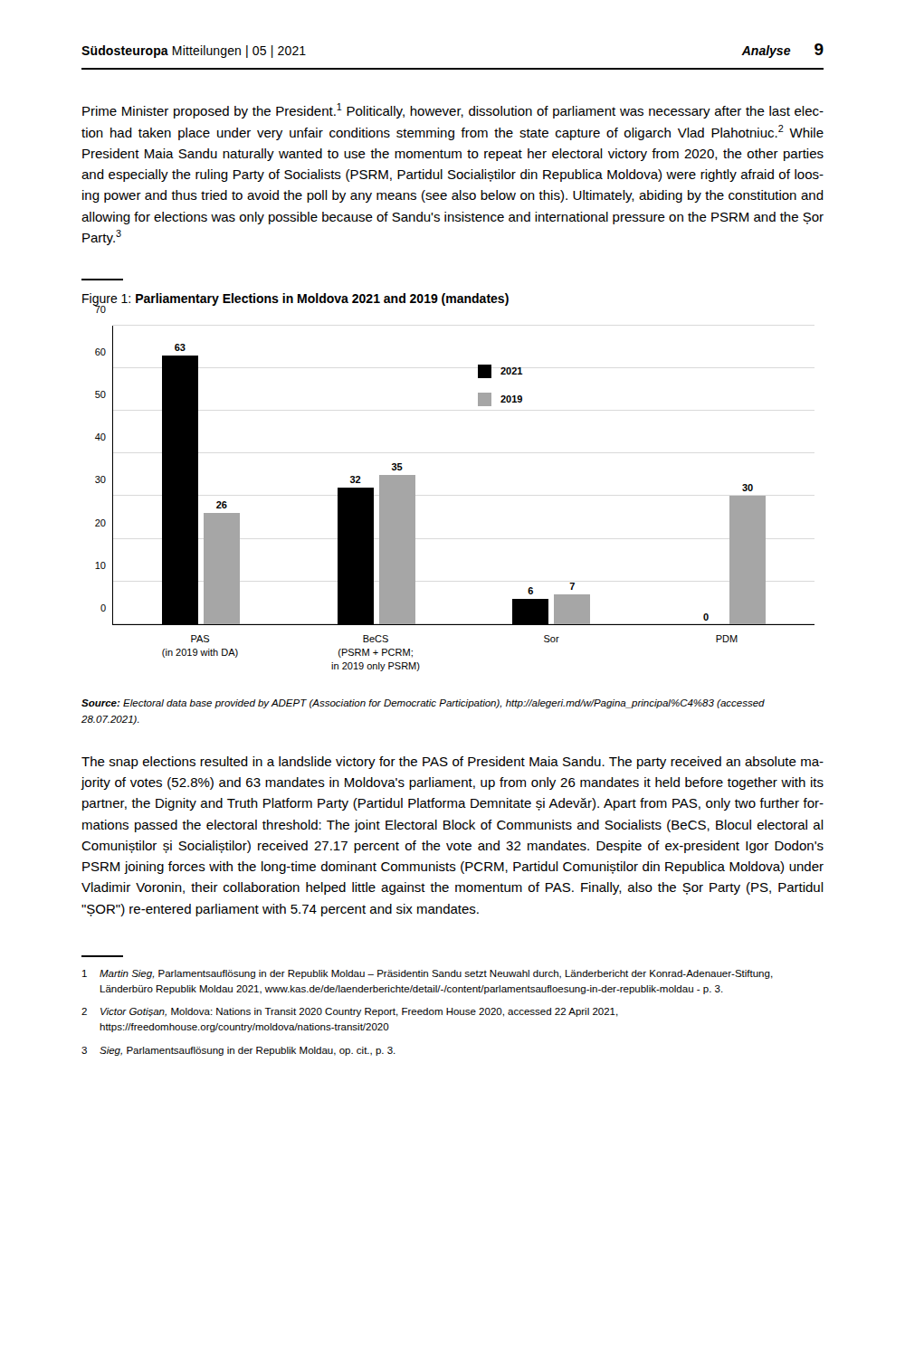Südosteuropa Mitteilungen | 05 | 2021
Analyse 9
Prime Minister proposed by the President.1 Politically, however, dissolution of parliament was necessary after the last election had taken place under very unfair conditions stemming from the state capture of oligarch Vlad Plahotniuc.2 While President Maia Sandu naturally wanted to use the momentum to repeat her electoral victory from 2020, the other parties and especially the ruling Party of Socialists (PSRM, Partidul Socialiștilor din Republica Moldova) were rightly afraid of loosing power and thus tried to avoid the poll by any means (see also below on this). Ultimately, abiding by the constitution and allowing for elections was only possible because of Sandu's insistence and international pressure on the PSRM and the Șor Party.3
Figure 1: Parliamentary Elections in Moldova 2021 and 2019 (mandates)
0
10
20
30
40
50
60
70
2021
2019
63
26
32
35
6
7
0
30
PAS
(in 2019 with DA)
BeCS
(PSRM + PCRM;
in 2019 only PSRM)
Sor
PDM
Source: Electoral data base provided by ADEPT (Association for Democratic Participation), http://alegeri.md/w/Pagina_principal%C4%83 (accessed 28.07.2021).
The snap elections resulted in a landslide victory for the PAS of President Maia Sandu. The party received an absolute majority of votes (52.8%) and 63 mandates in Moldova's parliament, up from only 26 mandates it held before together with its partner, the Dignity and Truth Platform Party (Partidul Platforma Demnitate și Adevăr). Apart from PAS, only two further formations passed the electoral threshold: The joint Electoral Block of Communists and Socialists (BeCS, Blocul electoral al Comuniștilor și Socialiștilor) received 27.17 percent of the vote and 32 mandates. Despite of ex-president Igor Dodon's PSRM joining forces with the long-time dominant Communists (PCRM, Partidul Comuniștilor din Republica Moldova) under Vladimir Voronin, their collaboration helped little against the momentum of PAS. Finally, also the Șor Party (PS, Partidul "ȘOR") re-entered parliament with 5.74 percent and six mandates.
Martin Sieg, Parlamentsauflösung in der Republik Moldau – Präsidentin Sandu setzt Neuwahl durch, Länderbericht der Konrad-Adenauer-Stiftung, Länderbüro Republik Moldau 2021, www.kas.de/de/laenderberichte/detail/-/content/parlamentsaufloesung-in-der-republik-moldau - p. 3.
Victor Gotișan, Moldova: Nations in Transit 2020 Country Report, Freedom House 2020, accessed 22 April 2021, https://freedomhouse.org/country/moldova/nations-transit/2020
Sieg, Parlamentsauflösung in der Republik Moldau, op. cit., p. 3.